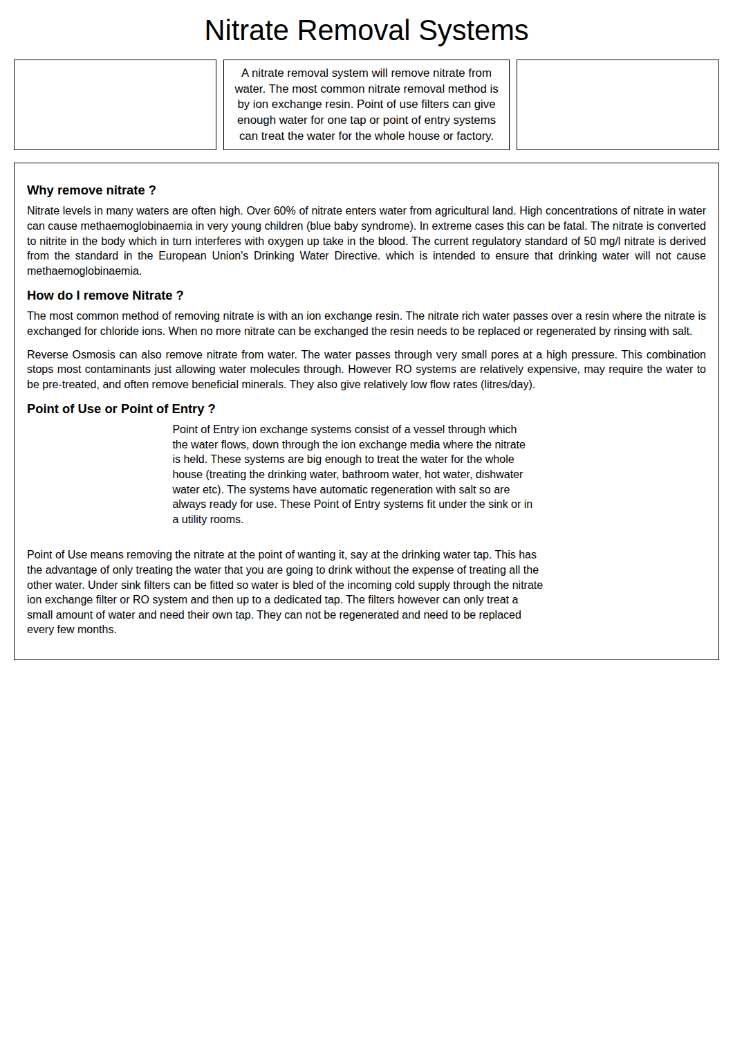Nitrate Removal Systems
A nitrate removal system will remove nitrate from water. The most common nitrate removal method is by ion exchange resin. Point of use filters can give enough water for one tap or point of entry systems can treat the water for the whole house or factory.
Why remove nitrate ?
Nitrate levels in many waters are often high. Over 60% of nitrate enters water from agricultural land. High concentrations of nitrate in water can cause methaemoglobinaemia in very young children (blue baby syndrome). In extreme cases this can be fatal. The nitrate is converted to nitrite in the body which in turn interferes with oxygen up take in the blood. The current regulatory standard of 50 mg/l nitrate is derived from the standard in the European Union's Drinking Water Directive. which is intended to ensure that drinking water will not cause methaemoglobinaemia.
How do I remove Nitrate ?
The most common method of removing nitrate is with an ion exchange resin. The nitrate rich water passes over a resin where the nitrate is exchanged for chloride ions. When no more nitrate can be exchanged the resin needs to be replaced or regenerated by rinsing with salt.
Reverse Osmosis can also remove nitrate from water. The water passes through very small pores at a high pressure. This combination stops most contaminants just allowing water molecules through. However RO systems are relatively expensive, may require the water to be pre-treated, and often remove beneficial minerals. They also give relatively low flow rates (litres/day).
Point of Use or Point of Entry ?
Point of Entry ion exchange systems consist of a vessel through which the water flows, down through the ion exchange media where the nitrate is held. These systems are big enough to treat the water for the whole house (treating the drinking water, bathroom water, hot water, dishwater water etc). The systems have automatic regeneration with salt so are always ready for use. These Point of Entry systems fit under the sink or in a utility rooms.
Point of Use means removing the nitrate at the point of wanting it, say at the drinking water tap. This has the advantage of only treating the water that you are going to drink without the expense of treating all the other water. Under sink filters can be fitted so water is bled of the incoming cold supply through the nitrate ion exchange filter or RO system and then up to a dedicated tap. The filters however can only treat a small amount of water and need their own tap. They can not be regenerated and need to be replaced every few months.